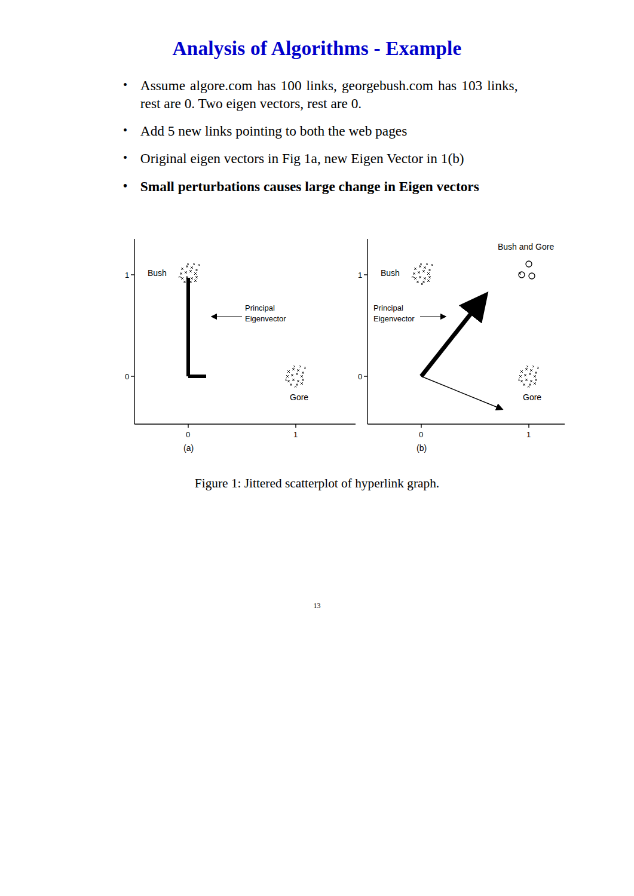Analysis of Algorithms - Example
Assume algore.com has 100 links, georgebush.com has 103 links, rest are 0. Two eigen vectors, rest are 0.
Add 5 new links pointing to both the web pages
Original eigen vectors in Fig 1a, new Eigen Vector in 1(b)
Small perturbations causes large change in Eigen vectors
1 0 0 1 (a) Bush Gore Principal Eigenvector 1 0 0 1 (b) Bush Gore Bush and Gore Principal Eigenvector
Figure 1: Jittered scatterplot of hyperlink graph.
13